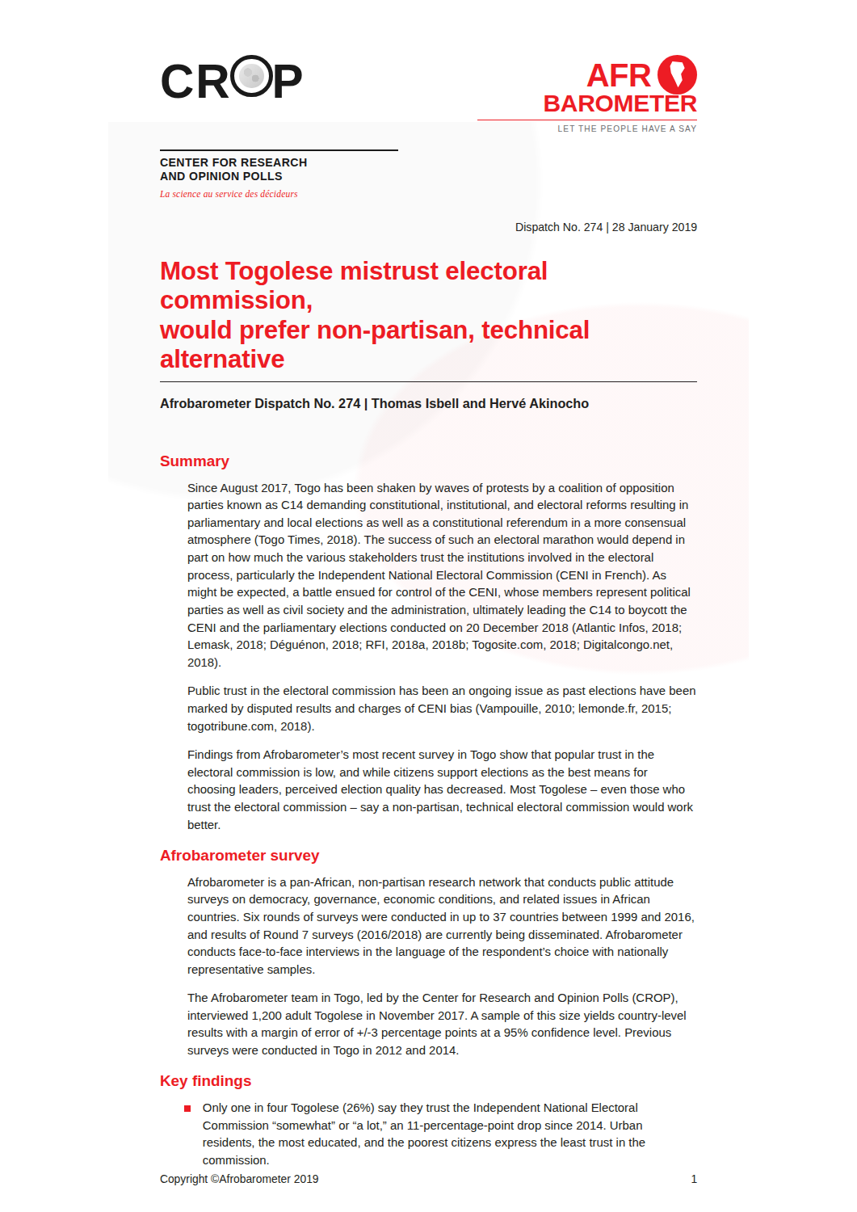CR P
Center for Research
and Opinion Polls
La science au service des décideurs
AFR
BAROMETER
Let the people have a say
Dispatch No. 274 | 28 January 2019
Most Togolese mistrust electoral commission,
would prefer non-partisan, technical alternative
Afrobarometer Dispatch No. 274 | Thomas Isbell and Hervé Akinocho
Summary
Since August 2017, Togo has been shaken by waves of protests by a coalition of opposition parties known as C14 demanding constitutional, institutional, and electoral reforms resulting in parliamentary and local elections as well as a constitutional referendum in a more consensual atmosphere (Togo Times, 2018). The success of such an electoral marathon would depend in part on how much the various stakeholders trust the institutions involved in the electoral process, particularly the Independent National Electoral Commission (CENI in French). As might be expected, a battle ensued for control of the CENI, whose members represent political parties as well as civil society and the administration, ultimately leading the C14 to boycott the CENI and the parliamentary elections conducted on 20 December 2018 (Atlantic Infos, 2018; Lemask, 2018; Déguénon, 2018; RFI, 2018a, 2018b; Togosite.com, 2018; Digitalcongo.net, 2018).
Public trust in the electoral commission has been an ongoing issue as past elections have been marked by disputed results and charges of CENI bias (Vampouille, 2010; lemonde.fr, 2015; togotribune.com, 2018).
Findings from Afrobarometer’s most recent survey in Togo show that popular trust in the electoral commission is low, and while citizens support elections as the best means for choosing leaders, perceived election quality has decreased. Most Togolese – even those who trust the electoral commission – say a non-partisan, technical electoral commission would work better.
Afrobarometer survey
Afrobarometer is a pan-African, non-partisan research network that conducts public attitude surveys on democracy, governance, economic conditions, and related issues in African countries. Six rounds of surveys were conducted in up to 37 countries between 1999 and 2016, and results of Round 7 surveys (2016/2018) are currently being disseminated. Afrobarometer conducts face-to-face interviews in the language of the respondent’s choice with nationally representative samples.
The Afrobarometer team in Togo, led by the Center for Research and Opinion Polls (CROP), interviewed 1,200 adult Togolese in November 2017. A sample of this size yields country-level results with a margin of error of +/-3 percentage points at a 95% confidence level. Previous surveys were conducted in Togo in 2012 and 2014.
Key findings
Only one in four Togolese (26%) say they trust the Independent National Electoral Commission “somewhat” or “a lot,” an 11-percentage-point drop since 2014. Urban residents, the most educated, and the poorest citizens express the least trust in the commission.
Copyright ©Afrobarometer 2019 1